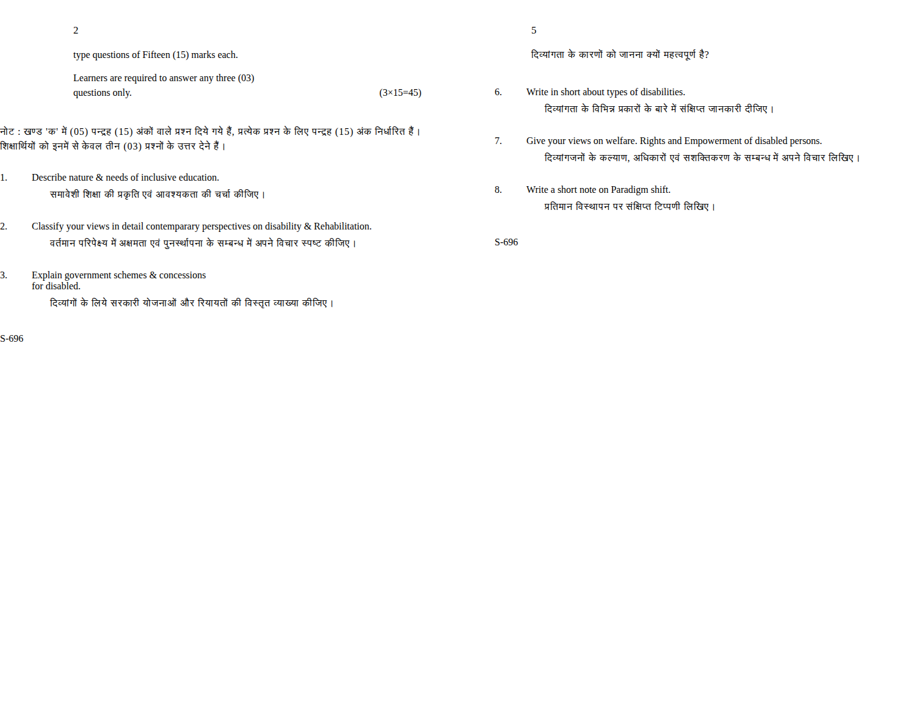2
type questions of Fifteen (15) marks each.
Learners are required to answer any three (03)
questions only. (3×15=45)
नोट : खण्ड 'क' में (05) पन्द्रह (15) अंकों वाले प्रश्न दिये गये हैं, प्रत्येक प्रश्न के लिए पन्द्रह (15) अंक निर्धारित हैं। शिक्षार्थियों को इनमें से केवल तीन (03) प्रश्नों के उत्तर देने हैं।
1. Describe nature & needs of inclusive education. समावेशी शिक्षा की प्रकृति एवं आवश्यकता की चर्चा कीजिए।
2. Classify your views in detail contemparary perspectives on disability & Rehabilitation. वर्तमान परिपेक्ष्य में अक्षमता एवं पुनर्स्थापना के सम्बन्ध में अपने विचार स्पष्ट कीजिए।
3. Explain government schemes & concessions
for disabled. दिव्यांगों के लिये सरकारी योजनाओं और रियायतों की विस्तृत व्याख्या कीजिए।
S-696
5
दिव्यांगता के कारणों को जानना क्यों महत्वपूर्ण है?
6. Write in short about types of disabilities. दिव्यांगता के विभिन्न प्रकारों के बारे में संक्षिप्त जानकारी दीजिए।
7. Give your views on welfare. Rights and Empowerment of disabled persons. दिव्यांगजनों के कल्याण, अधिकारों एवं सशक्तिकरण के सम्बन्ध में अपने विचार लिखिए।
8. Write a short note on Paradigm shift. प्रतिमान विस्थापन पर संक्षिप्त टिप्पणी लिखिए।
S-696